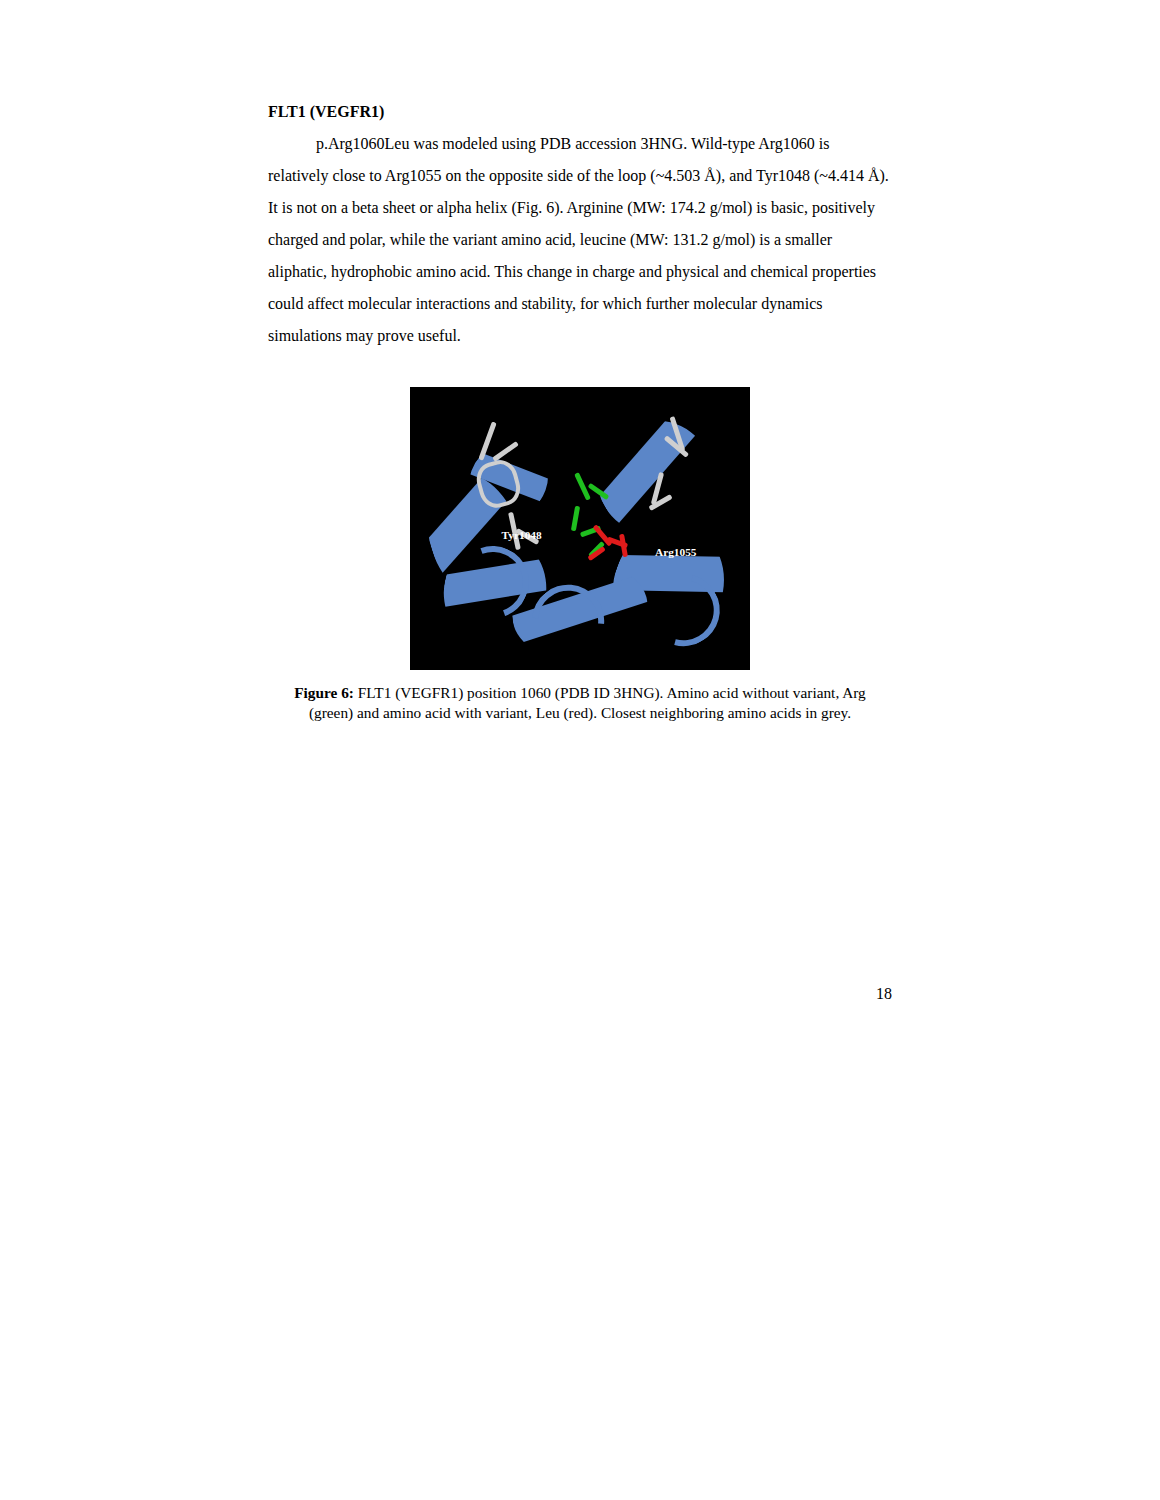FLT1 (VEGFR1)
p.Arg1060Leu was modeled using PDB accession 3HNG. Wild-type Arg1060 is
relatively close to Arg1055 on the opposite side of the loop (~4.503 Å), and Tyr1048 (~4.414 Å).
It is not on a beta sheet or alpha helix (Fig. 6). Arginine (MW: 174.2 g/mol) is basic, positively
charged and polar, while the variant amino acid, leucine (MW: 131.2 g/mol) is a smaller
aliphatic, hydrophobic amino acid. This change in charge and physical and chemical properties
could affect molecular interactions and stability, for which further molecular dynamics
simulations may prove useful.
Tyr1048 Arg1055
Figure 6: FLT1 (VEGFR1) position 1060 (PDB ID 3HNG). Amino acid without variant, Arg (green) and amino acid with variant, Leu (red). Closest neighboring amino acids in grey.
18